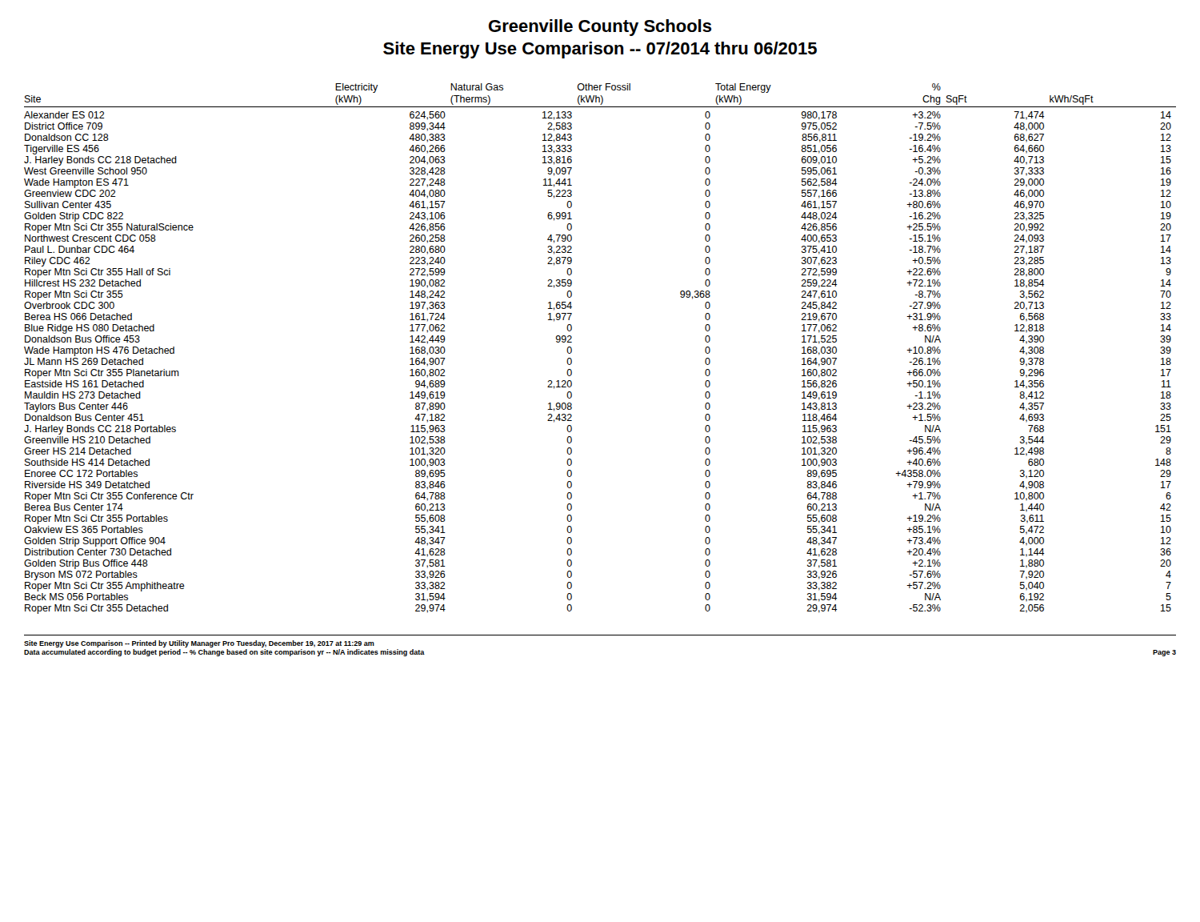Greenville County Schools
Site Energy Use Comparison -- 07/2014 thru 06/2015
| | Electricity | Natural Gas | Other Fossil | Total Energy | % | | |
| --- | --- | --- | --- | --- | --- | --- | --- |
| Site | (kWh) | (Therms) | (kWh) | (kWh) | Chg | SqFt | kWh/SqFt |
| Alexander ES 012 | 624,560 | 12,133 | 0 | 980,178 | +3.2% | 71,474 | 14 |
| District Office 709 | 899,344 | 2,583 | 0 | 975,052 | -7.5% | 48,000 | 20 |
| Donaldson CC 128 | 480,383 | 12,843 | 0 | 856,811 | -19.2% | 68,627 | 12 |
| Tigerville ES 456 | 460,266 | 13,333 | 0 | 851,056 | -16.4% | 64,660 | 13 |
| J. Harley Bonds CC 218 Detached | 204,063 | 13,816 | 0 | 609,010 | +5.2% | 40,713 | 15 |
| West Greenville School 950 | 328,428 | 9,097 | 0 | 595,061 | -0.3% | 37,333 | 16 |
| Wade Hampton ES 471 | 227,248 | 11,441 | 0 | 562,584 | -24.0% | 29,000 | 19 |
| Greenview CDC 202 | 404,080 | 5,223 | 0 | 557,166 | -13.8% | 46,000 | 12 |
| Sullivan Center 435 | 461,157 | 0 | 0 | 461,157 | +80.6% | 46,970 | 10 |
| Golden Strip CDC 822 | 243,106 | 6,991 | 0 | 448,024 | -16.2% | 23,325 | 19 |
| Roper Mtn Sci Ctr 355 NaturalScience | 426,856 | 0 | 0 | 426,856 | +25.5% | 20,992 | 20 |
| Northwest Crescent CDC 058 | 260,258 | 4,790 | 0 | 400,653 | -15.1% | 24,093 | 17 |
| Paul L. Dunbar CDC 464 | 280,680 | 3,232 | 0 | 375,410 | -18.7% | 27,187 | 14 |
| Riley CDC 462 | 223,240 | 2,879 | 0 | 307,623 | +0.5% | 23,285 | 13 |
| Roper Mtn Sci Ctr 355 Hall of Sci | 272,599 | 0 | 0 | 272,599 | +22.6% | 28,800 | 9 |
| Hillcrest HS 232 Detached | 190,082 | 2,359 | 0 | 259,224 | +72.1% | 18,854 | 14 |
| Roper Mtn Sci Ctr 355 | 148,242 | 0 | 99,368 | 247,610 | -8.7% | 3,562 | 70 |
| Overbrook CDC 300 | 197,363 | 1,654 | 0 | 245,842 | -27.9% | 20,713 | 12 |
| Berea HS 066 Detached | 161,724 | 1,977 | 0 | 219,670 | +31.9% | 6,568 | 33 |
| Blue Ridge HS 080 Detached | 177,062 | 0 | 0 | 177,062 | +8.6% | 12,818 | 14 |
| Donaldson Bus Office 453 | 142,449 | 992 | 0 | 171,525 | N/A | 4,390 | 39 |
| Wade Hampton HS 476 Detached | 168,030 | 0 | 0 | 168,030 | +10.8% | 4,308 | 39 |
| JL Mann HS 269 Detached | 164,907 | 0 | 0 | 164,907 | -26.1% | 9,378 | 18 |
| Roper Mtn Sci Ctr 355 Planetarium | 160,802 | 0 | 0 | 160,802 | +66.0% | 9,296 | 17 |
| Eastside HS 161 Detached | 94,689 | 2,120 | 0 | 156,826 | +50.1% | 14,356 | 11 |
| Mauldin HS 273 Detached | 149,619 | 0 | 0 | 149,619 | -1.1% | 8,412 | 18 |
| Taylors Bus Center 446 | 87,890 | 1,908 | 0 | 143,813 | +23.2% | 4,357 | 33 |
| Donaldson Bus Center 451 | 47,182 | 2,432 | 0 | 118,464 | +1.5% | 4,693 | 25 |
| J. Harley Bonds CC 218 Portables | 115,963 | 0 | 0 | 115,963 | N/A | 768 | 151 |
| Greenville HS 210 Detached | 102,538 | 0 | 0 | 102,538 | -45.5% | 3,544 | 29 |
| Greer HS 214 Detached | 101,320 | 0 | 0 | 101,320 | +96.4% | 12,498 | 8 |
| Southside HS 414 Detached | 100,903 | 0 | 0 | 100,903 | +40.6% | 680 | 148 |
| Enoree CC 172 Portables | 89,695 | 0 | 0 | 89,695 | +4358.0% | 3,120 | 29 |
| Riverside HS 349 Detatched | 83,846 | 0 | 0 | 83,846 | +79.9% | 4,908 | 17 |
| Roper Mtn Sci Ctr 355 Conference Ctr | 64,788 | 0 | 0 | 64,788 | +1.7% | 10,800 | 6 |
| Berea Bus Center 174 | 60,213 | 0 | 0 | 60,213 | N/A | 1,440 | 42 |
| Roper Mtn Sci Ctr 355 Portables | 55,608 | 0 | 0 | 55,608 | +19.2% | 3,611 | 15 |
| Oakview ES 365 Portables | 55,341 | 0 | 0 | 55,341 | +85.1% | 5,472 | 10 |
| Golden Strip Support Office 904 | 48,347 | 0 | 0 | 48,347 | +73.4% | 4,000 | 12 |
| Distribution Center 730 Detached | 41,628 | 0 | 0 | 41,628 | +20.4% | 1,144 | 36 |
| Golden Strip Bus Office 448 | 37,581 | 0 | 0 | 37,581 | +2.1% | 1,880 | 20 |
| Bryson MS 072 Portables | 33,926 | 0 | 0 | 33,926 | -57.6% | 7,920 | 4 |
| Roper Mtn Sci Ctr 355 Amphitheatre | 33,382 | 0 | 0 | 33,382 | +57.2% | 5,040 | 7 |
| Beck MS 056 Portables | 31,594 | 0 | 0 | 31,594 | N/A | 6,192 | 5 |
| Roper Mtn Sci Ctr 355 Detached | 29,974 | 0 | 0 | 29,974 | -52.3% | 2,056 | 15 |
Site Energy Use Comparison -- Printed by Utility Manager Pro Tuesday, December 19, 2017 at 11:29 am
Data accumulated according to budget period -- % Change based on site comparison yr -- N/A indicates missing data
Page 3